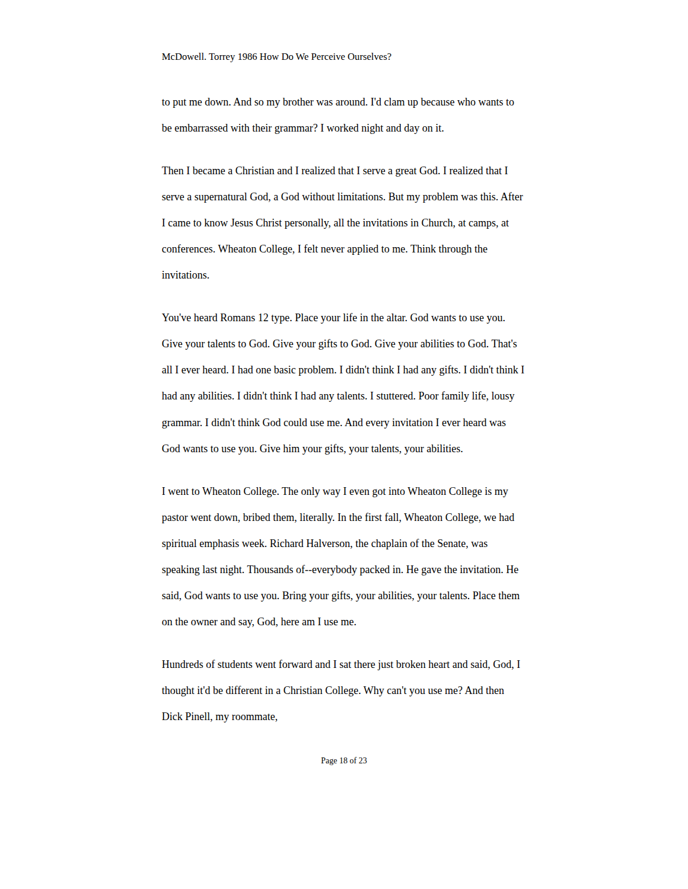McDowell. Torrey 1986 How Do We Perceive Ourselves?
to put me down. And so my brother was around. I'd clam up because who wants to be embarrassed with their grammar? I worked night and day on it.
Then I became a Christian and I realized that I serve a great God. I realized that I serve a supernatural God, a God without limitations. But my problem was this. After I came to know Jesus Christ personally, all the invitations in Church, at camps, at conferences. Wheaton College, I felt never applied to me. Think through the invitations.
You've heard Romans 12 type. Place your life in the altar. God wants to use you. Give your talents to God. Give your gifts to God. Give your abilities to God. That's all I ever heard. I had one basic problem. I didn't think I had any gifts. I didn't think I had any abilities. I didn't think I had any talents. I stuttered. Poor family life, lousy grammar. I didn't think God could use me. And every invitation I ever heard was God wants to use you. Give him your gifts, your talents, your abilities.
I went to Wheaton College. The only way I even got into Wheaton College is my pastor went down, bribed them, literally. In the first fall, Wheaton College, we had spiritual emphasis week. Richard Halverson, the chaplain of the Senate, was speaking last night. Thousands of--everybody packed in. He gave the invitation. He said, God wants to use you. Bring your gifts, your abilities, your talents. Place them on the owner and say, God, here am I use me.
Hundreds of students went forward and I sat there just broken heart and said, God, I thought it'd be different in a Christian College. Why can't you use me? And then Dick Pinell, my roommate,
Page 18 of 23